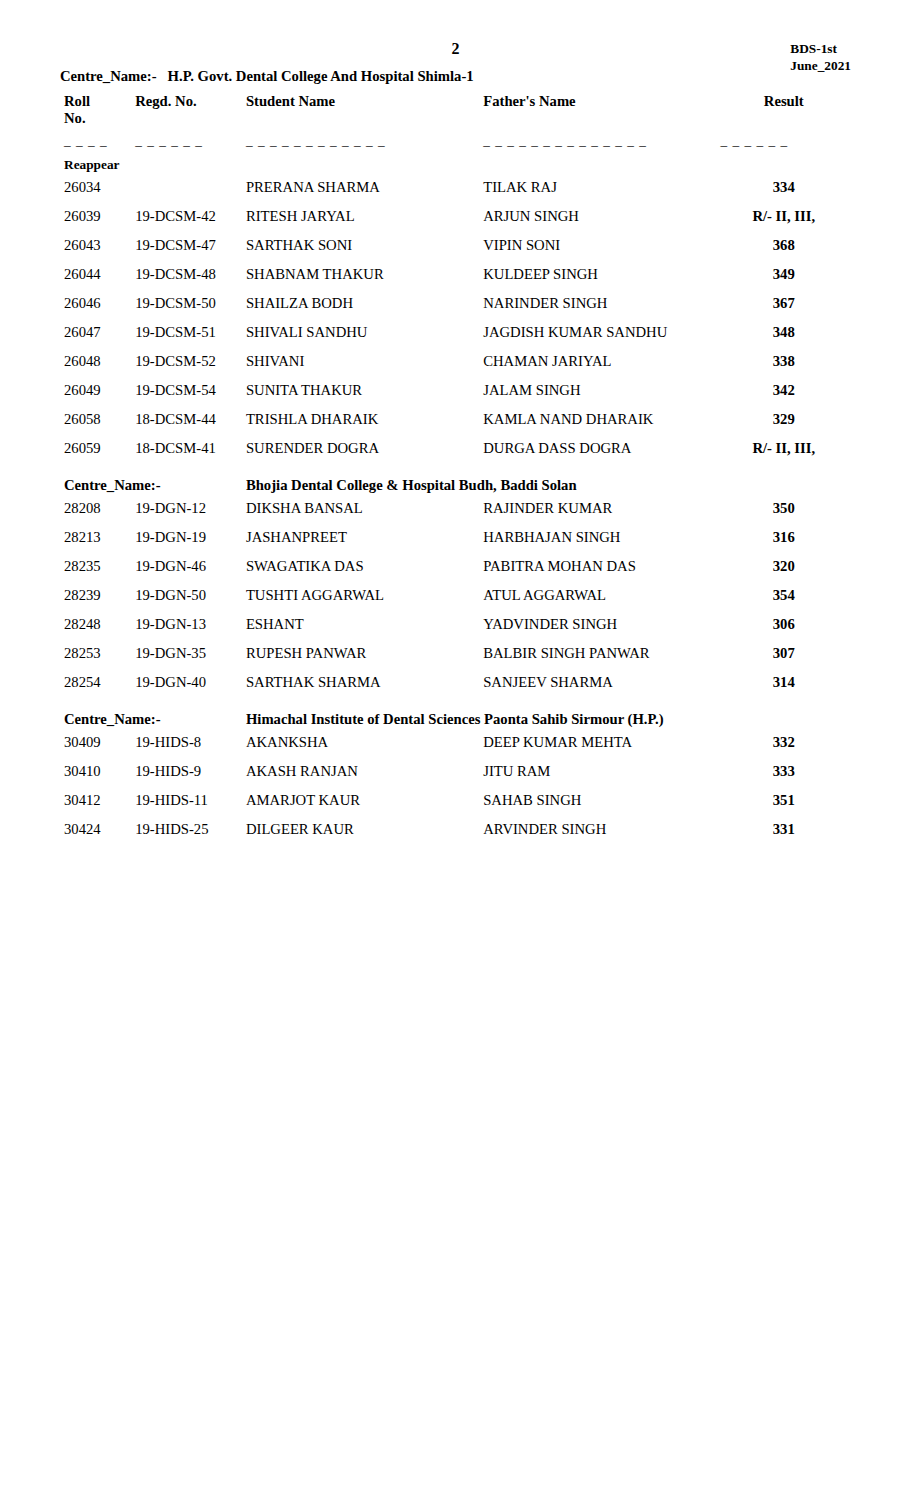2
BDS-1st
June_2021
Centre_Name:- H.P. Govt. Dental College And Hospital Shimla-1
| Roll No. | Regd. No. | Student Name | Father's Name | Result |
| --- | --- | --- | --- | --- |
| _ _ _ _ | _ _ _ _ _ _ | _ _ _ _ _ _ _ _ _ _ _ _ | _ _ _ _ _ _ _ _ _ _ _ _ _ _ | _ _ _ _ _ _ |
| Reappear |
| 26034 | | PRERANA SHARMA | TILAK RAJ | 334 |
| 26039 | 19-DCSM-42 | RITESH JARYAL | ARJUN SINGH | R/- II, III, |
| 26043 | 19-DCSM-47 | SARTHAK SONI | VIPIN SONI | 368 |
| 26044 | 19-DCSM-48 | SHABNAM THAKUR | KULDEEP SINGH | 349 |
| 26046 | 19-DCSM-50 | SHAILZA BODH | NARINDER SINGH | 367 |
| 26047 | 19-DCSM-51 | SHIVALI SANDHU | JAGDISH KUMAR SANDHU | 348 |
| 26048 | 19-DCSM-52 | SHIVANI | CHAMAN JARIYAL | 338 |
| 26049 | 19-DCSM-54 | SUNITA THAKUR | JALAM SINGH | 342 |
| 26058 | 18-DCSM-44 | TRISHLA DHARAIK | KAMLA NAND DHARAIK | 329 |
| 26059 | 18-DCSM-41 | SURENDER DOGRA | DURGA DASS DOGRA | R/- II, III, |
| Centre_Name:- | Bhojia Dental College & Hospital Budh, Baddi Solan |
| 28208 | 19-DGN-12 | DIKSHA BANSAL | RAJINDER KUMAR | 350 |
| 28213 | 19-DGN-19 | JASHANPREET | HARBHAJAN SINGH | 316 |
| 28235 | 19-DGN-46 | SWAGATIKA DAS | PABITRA MOHAN DAS | 320 |
| 28239 | 19-DGN-50 | TUSHTI AGGARWAL | ATUL AGGARWAL | 354 |
| 28248 | 19-DGN-13 | ESHANT | YADVINDER SINGH | 306 |
| 28253 | 19-DGN-35 | RUPESH PANWAR | BALBIR SINGH PANWAR | 307 |
| 28254 | 19-DGN-40 | SARTHAK SHARMA | SANJEEV SHARMA | 314 |
| Centre_Name:- | Himachal Institute of Dental Sciences Paonta Sahib Sirmour (H.P.) |
| 30409 | 19-HIDS-8 | AKANKSHA | DEEP KUMAR MEHTA | 332 |
| 30410 | 19-HIDS-9 | AKASH RANJAN | JITU RAM | 333 |
| 30412 | 19-HIDS-11 | AMARJOT KAUR | SAHAB SINGH | 351 |
| 30424 | 19-HIDS-25 | DILGEER KAUR | ARVINDER SINGH | 331 |